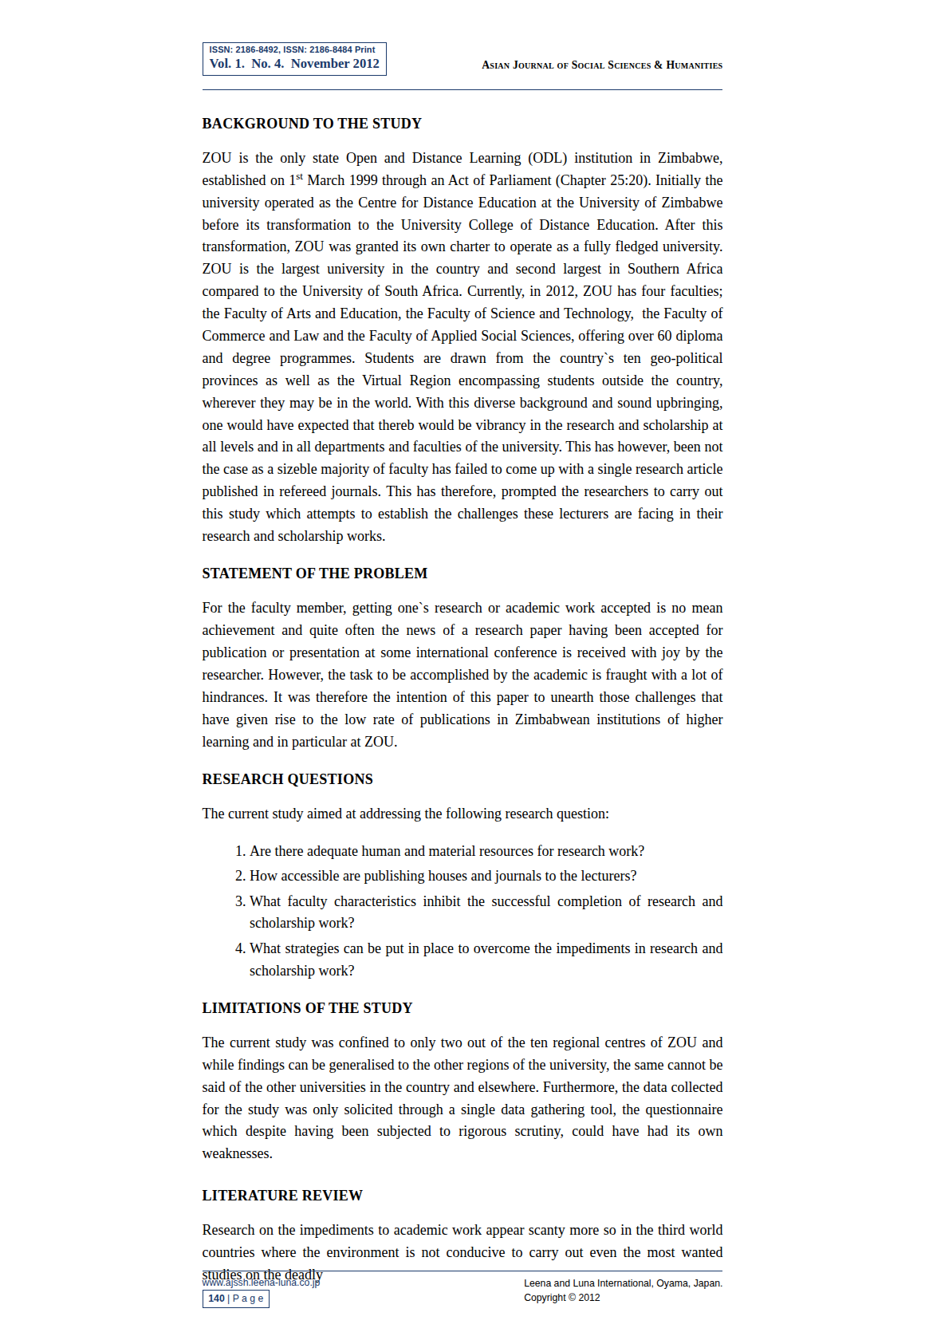ISSN: 2186-8492, ISSN: 2186-8484 Print
Vol. 1. No. 4. November 2012
Asian Journal of Social Sciences & Humanities
BACKGROUND TO THE STUDY
ZOU is the only state Open and Distance Learning (ODL) institution in Zimbabwe, established on 1st March 1999 through an Act of Parliament (Chapter 25:20). Initially the university operated as the Centre for Distance Education at the University of Zimbabwe before its transformation to the University College of Distance Education. After this transformation, ZOU was granted its own charter to operate as a fully fledged university. ZOU is the largest university in the country and second largest in Southern Africa compared to the University of South Africa. Currently, in 2012, ZOU has four faculties; the Faculty of Arts and Education, the Faculty of Science and Technology, the Faculty of Commerce and Law and the Faculty of Applied Social Sciences, offering over 60 diploma and degree programmes. Students are drawn from the country`s ten geo-political provinces as well as the Virtual Region encompassing students outside the country, wherever they may be in the world. With this diverse background and sound upbringing, one would have expected that thereb would be vibrancy in the research and scholarship at all levels and in all departments and faculties of the university. This has however, been not the case as a sizeble majority of faculty has failed to come up with a single research article published in refereed journals. This has therefore, prompted the researchers to carry out this study which attempts to establish the challenges these lecturers are facing in their research and scholarship works.
STATEMENT OF THE PROBLEM
For the faculty member, getting one`s research or academic work accepted is no mean achievement and quite often the news of a research paper having been accepted for publication or presentation at some international conference is received with joy by the researcher. However, the task to be accomplished by the academic is fraught with a lot of hindrances. It was therefore the intention of this paper to unearth those challenges that have given rise to the low rate of publications in Zimbabwean institutions of higher learning and in particular at ZOU.
RESEARCH QUESTIONS
The current study aimed at addressing the following research question:
Are there adequate human and material resources for research work?
How accessible are publishing houses and journals to the lecturers?
What faculty characteristics inhibit the successful completion of research and scholarship work?
What strategies can be put in place to overcome the impediments in research and scholarship work?
LIMITATIONS OF THE STUDY
The current study was confined to only two out of the ten regional centres of ZOU and while findings can be generalised to the other regions of the university, the same cannot be said of the other universities in the country and elsewhere. Furthermore, the data collected for the study was only solicited through a single data gathering tool, the questionnaire which despite having been subjected to rigorous scrutiny, could have had its own weaknesses.
LITERATURE REVIEW
Research on the impediments to academic work appear scanty more so in the third world countries where the environment is not conducive to carry out even the most wanted studies on the deadly
www.ajssh.leena-luna.co.jp
140 | P a g e
Leena and Luna International, Oyama, Japan.
Copyright © 2012